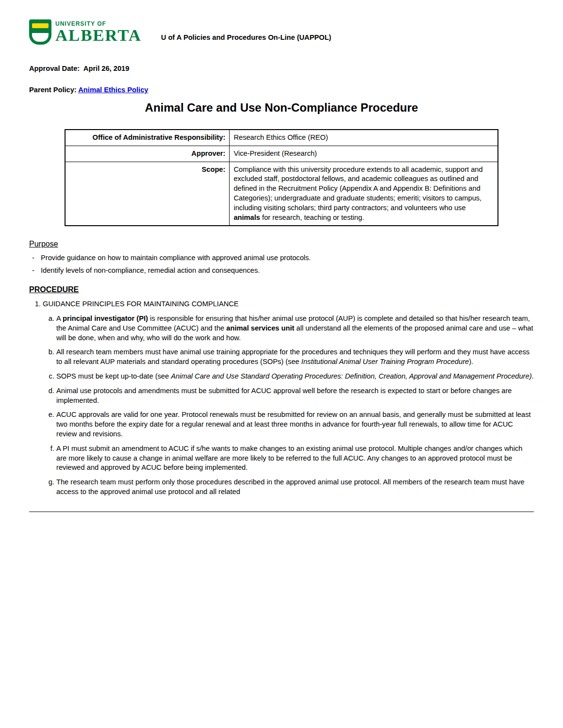UNIVERSITY OF ALBERTA
U of A Policies and Procedures On-Line (UAPPOL)
Approval Date: April 26, 2019
Parent Policy: Animal Ethics Policy
Animal Care and Use Non-Compliance Procedure
| Office of Administrative Responsibility: | Research Ethics Office (REO) |
| Approver: | Vice-President (Research) |
| Scope: | Compliance with this university procedure extends to all academic, support and excluded staff, postdoctoral fellows, and academic colleagues as outlined and defined in the Recruitment Policy (Appendix A and Appendix B: Definitions and Categories); undergraduate and graduate students; emeriti; visitors to campus, including visiting scholars; third party contractors; and volunteers who use animals for research, teaching or testing. |
Purpose
Provide guidance on how to maintain compliance with approved animal use protocols.
Identify levels of non-compliance, remedial action and consequences.
PROCEDURE
GUIDANCE PRINCIPLES FOR MAINTAINING COMPLIANCE
A principal investigator (PI) is responsible for ensuring that his/her animal use protocol (AUP) is complete and detailed so that his/her research team, the Animal Care and Use Committee (ACUC) and the animal services unit all understand all the elements of the proposed animal care and use – what will be done, when and why, who will do the work and how.
All research team members must have animal use training appropriate for the procedures and techniques they will perform and they must have access to all relevant AUP materials and standard operating procedures (SOPs) (see Institutional Animal User Training Program Procedure).
SOPS must be kept up-to-date (see Animal Care and Use Standard Operating Procedures: Definition, Creation, Approval and Management Procedure).
Animal use protocols and amendments must be submitted for ACUC approval well before the research is expected to start or before changes are implemented.
ACUC approvals are valid for one year. Protocol renewals must be resubmitted for review on an annual basis, and generally must be submitted at least two months before the expiry date for a regular renewal and at least three months in advance for fourth-year full renewals, to allow time for ACUC review and revisions.
A PI must submit an amendment to ACUC if s/he wants to make changes to an existing animal use protocol. Multiple changes and/or changes which are more likely to cause a change in animal welfare are more likely to be referred to the full ACUC. Any changes to an approved protocol must be reviewed and approved by ACUC before being implemented.
The research team must perform only those procedures described in the approved animal use protocol. All members of the research team must have access to the approved animal use protocol and all related